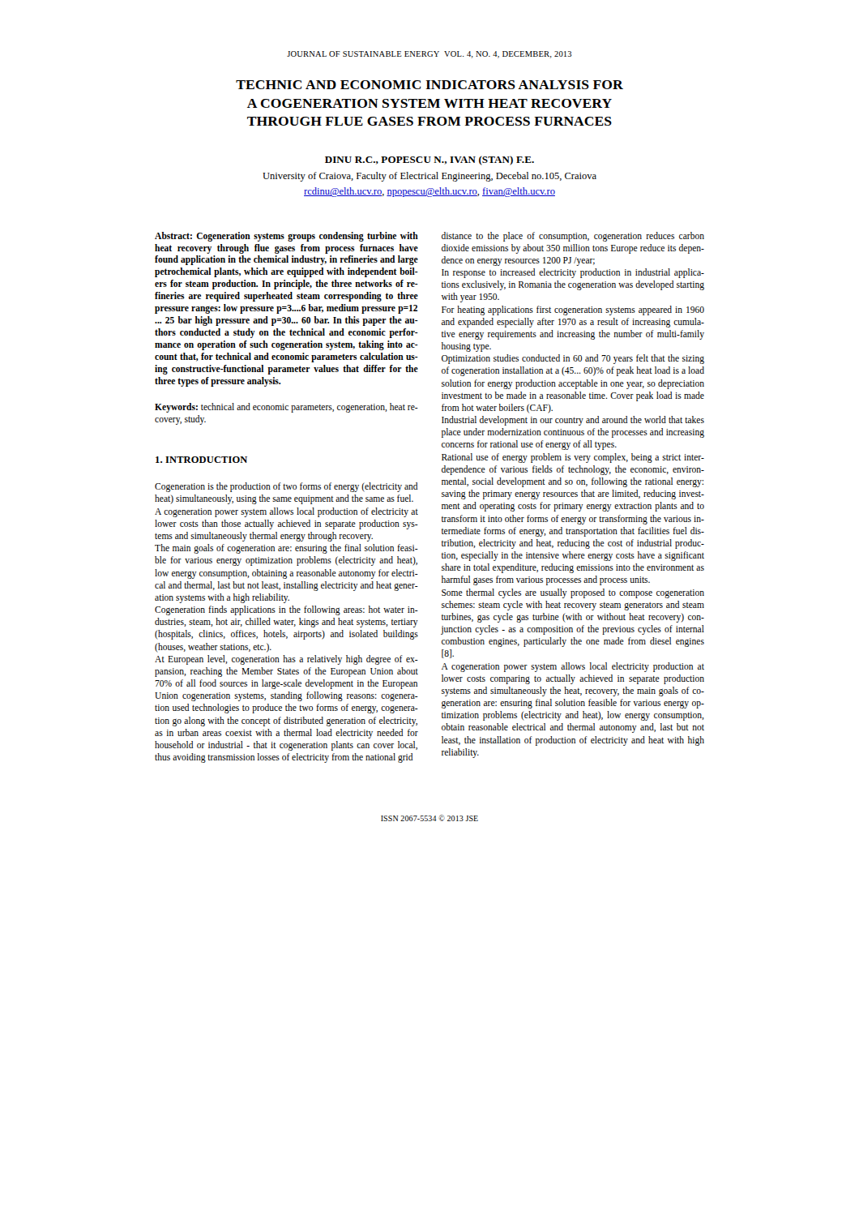JOURNAL OF SUSTAINABLE ENERGY VOL. 4, NO. 4, DECEMBER, 2013
TECHNIC AND ECONOMIC INDICATORS ANALYSIS FOR
A COGENERATION SYSTEM WITH HEAT RECOVERY
THROUGH FLUE GASES FROM PROCESS FURNACES
DINU R.C., POPESCU N., IVAN (STAN) F.E.
University of Craiova, Faculty of Electrical Engineering, Decebal no.105, Craiova
rcdinu@elth.ucv.ro, npopescu@elth.ucv.ro, fivan@elth.ucv.ro
Abstract: Cogeneration systems groups condensing turbine with heat recovery through flue gases from process furnaces have found application in the chemical industry, in refineries and large petrochemical plants, which are equipped with independent boilers for steam production. In principle, the three networks of refineries are required superheated steam corresponding to three pressure ranges: low pressure p=3....6 bar, medium pressure p=12 ... 25 bar high pressure and p=30... 60 bar. In this paper the authors conducted a study on the technical and economic performance on operation of such cogeneration system, taking into account that, for technical and economic parameters calculation using constructive-functional parameter values that differ for the three types of pressure analysis.
Keywords: technical and economic parameters, cogeneration, heat recovery, study.
1. INTRODUCTION
Cogeneration is the production of two forms of energy (electricity and heat) simultaneously, using the same equipment and the same as fuel.
A cogeneration power system allows local production of electricity at lower costs than those actually achieved in separate production systems and simultaneously thermal energy through recovery.
The main goals of cogeneration are: ensuring the final solution feasible for various energy optimization problems (electricity and heat), low energy consumption, obtaining a reasonable autonomy for electrical and thermal, last but not least, installing electricity and heat generation systems with a high reliability.
Cogeneration finds applications in the following areas: hot water industries, steam, hot air, chilled water, kings and heat systems, tertiary (hospitals, clinics, offices, hotels, airports) and isolated buildings (houses, weather stations, etc.).
At European level, cogeneration has a relatively high degree of expansion, reaching the Member States of the European Union about 70% of all food sources in large-scale development in the European Union cogeneration systems, standing following reasons: cogeneration used technologies to produce the two forms of energy, cogeneration go along with the concept of distributed generation of electricity, as in urban areas coexist with a thermal load electricity needed for household or industrial - that it cogeneration plants can cover local, thus avoiding transmission losses of electricity from the national grid
distance to the place of consumption, cogeneration reduces carbon dioxide emissions by about 350 million tons Europe reduce its dependence on energy resources 1200 PJ /year;
In response to increased electricity production in industrial applications exclusively, in Romania the cogeneration was developed starting with year 1950.
For heating applications first cogeneration systems appeared in 1960 and expanded especially after 1970 as a result of increasing cumulative energy requirements and increasing the number of multi-family housing type.
Optimization studies conducted in 60 and 70 years felt that the sizing of cogeneration installation at a (45... 60)% of peak heat load is a load solution for energy production acceptable in one year, so depreciation investment to be made in a reasonable time. Cover peak load is made from hot water boilers (CAF).
Industrial development in our country and around the world that takes place under modernization continuous of the processes and increasing concerns for rational use of energy of all types.
Rational use of energy problem is very complex, being a strict interdependence of various fields of technology, the economic, environmental, social development and so on, following the rational energy: saving the primary energy resources that are limited, reducing investment and operating costs for primary energy extraction plants and to transform it into other forms of energy or transforming the various intermediate forms of energy, and transportation that facilities fuel distribution, electricity and heat, reducing the cost of industrial production, especially in the intensive where energy costs have a significant share in total expenditure, reducing emissions into the environment as harmful gases from various processes and process units.
Some thermal cycles are usually proposed to compose cogeneration schemes: steam cycle with heat recovery steam generators and steam turbines, gas cycle gas turbine (with or without heat recovery) conjunction cycles - as a composition of the previous cycles of internal combustion engines, particularly the one made from diesel engines [8].
A cogeneration power system allows local electricity production at lower costs comparing to actually achieved in separate production systems and simultaneously the heat, recovery, the main goals of cogeneration are: ensuring final solution feasible for various energy optimization problems (electricity and heat), low energy consumption, obtain reasonable electrical and thermal autonomy and, last but not least, the installation of production of electricity and heat with high reliability.
ISSN 2067-5534 © 2013 JSE